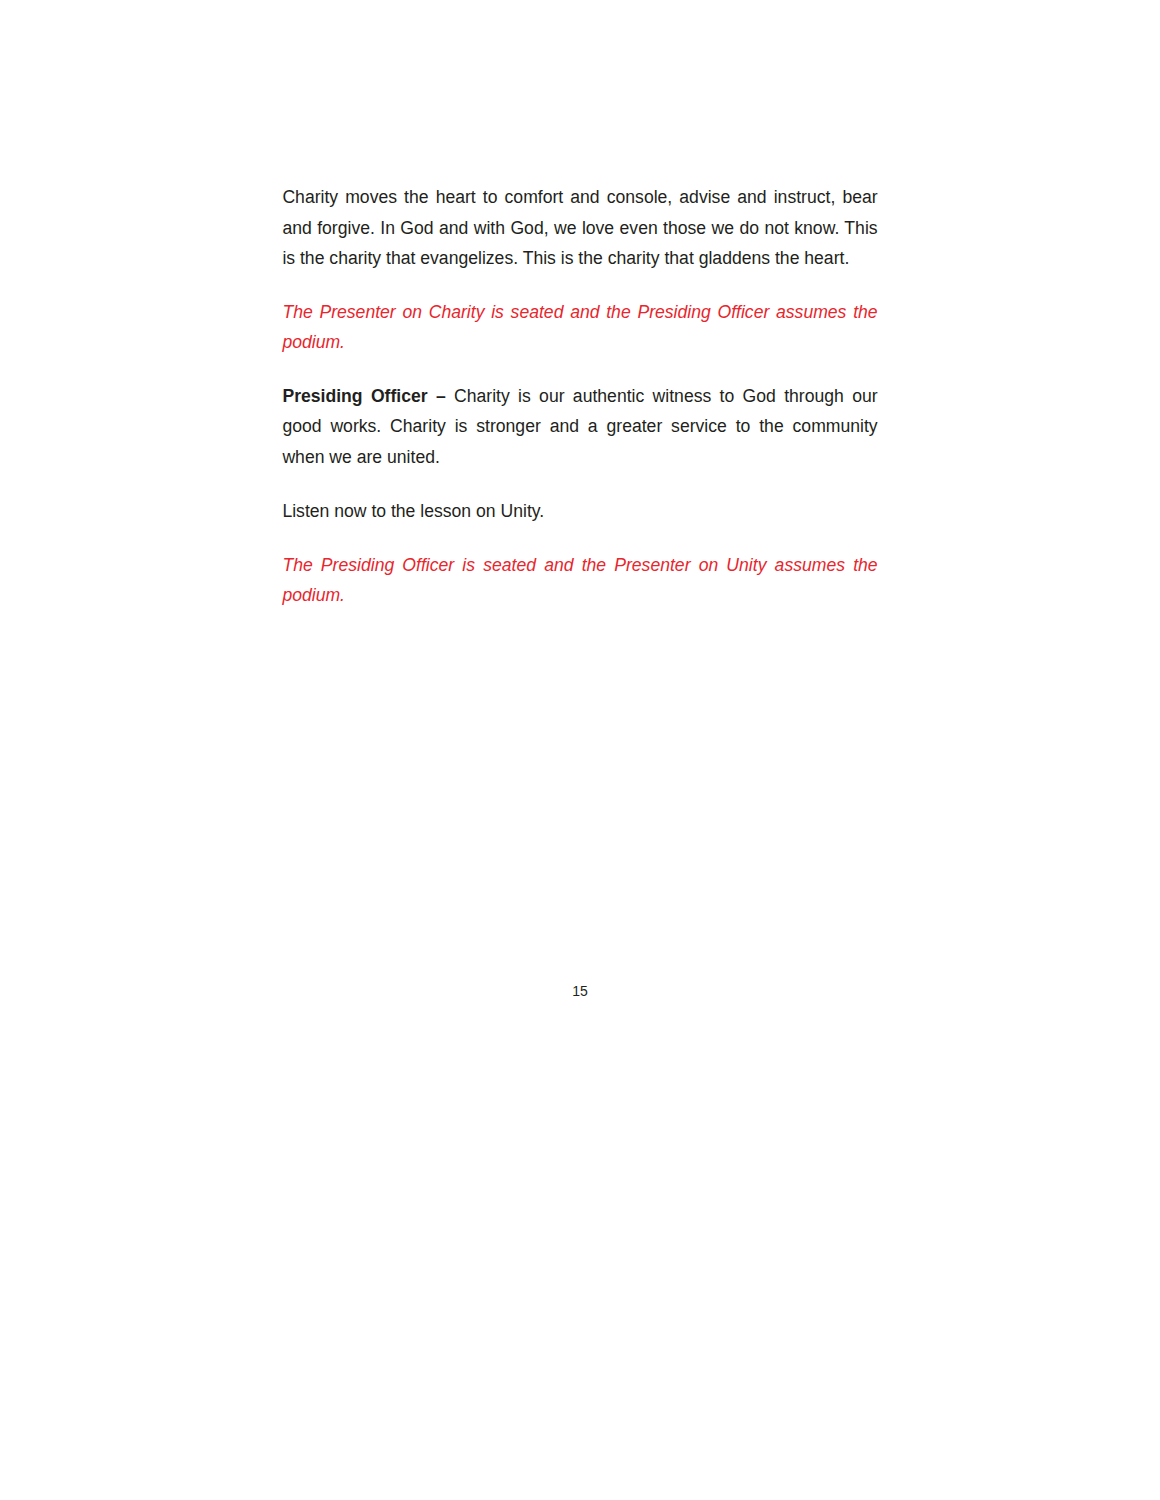Charity moves the heart to comfort and console, advise and instruct, bear and forgive. In God and with God, we love even those we do not know. This is the charity that evangelizes. This is the charity that gladdens the heart.
The Presenter on Charity is seated and the Presiding Officer assumes the podium.
Presiding Officer – Charity is our authentic witness to God through our good works. Charity is stronger and a greater service to the community when we are united.
Listen now to the lesson on Unity.
The Presiding Officer is seated and the Presenter on Unity assumes the podium.
15